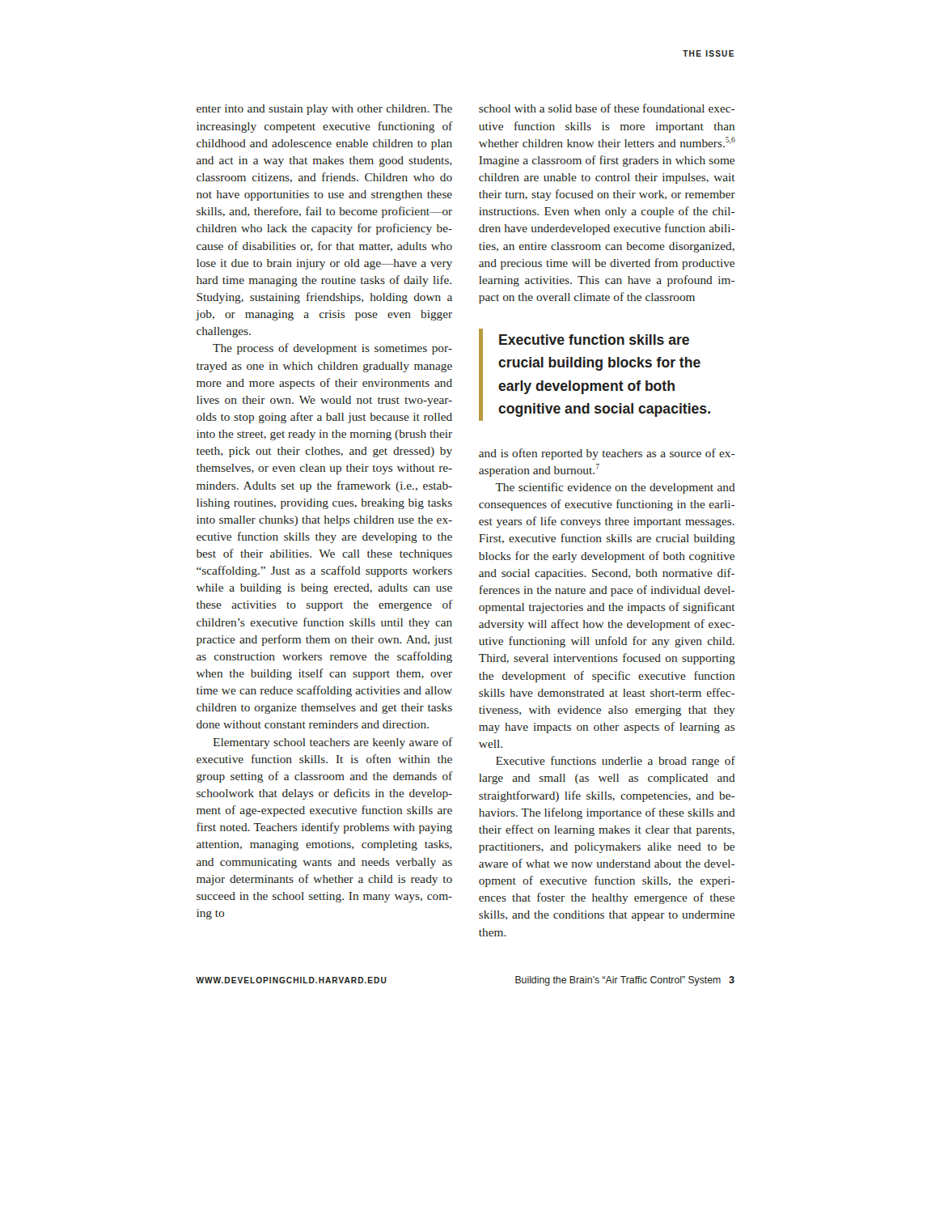The Issue
enter into and sustain play with other children. The increasingly competent executive functioning of childhood and adolescence enable children to plan and act in a way that makes them good students, classroom citizens, and friends. Children who do not have opportunities to use and strengthen these skills, and, therefore, fail to become proficient—or children who lack the capacity for proficiency because of disabilities or, for that matter, adults who lose it due to brain injury or old age—have a very hard time managing the routine tasks of daily life. Studying, sustaining friendships, holding down a job, or managing a crisis pose even bigger challenges.
The process of development is sometimes portrayed as one in which children gradually manage more and more aspects of their environments and lives on their own. We would not trust two-year-olds to stop going after a ball just because it rolled into the street, get ready in the morning (brush their teeth, pick out their clothes, and get dressed) by themselves, or even clean up their toys without reminders. Adults set up the framework (i.e., establishing routines, providing cues, breaking big tasks into smaller chunks) that helps children use the executive function skills they are developing to the best of their abilities. We call these techniques “scaffolding.” Just as a scaffold supports workers while a building is being erected, adults can use these activities to support the emergence of children’s executive function skills until they can practice and perform them on their own. And, just as construction workers remove the scaffolding when the building itself can support them, over time we can reduce scaffolding activities and allow children to organize themselves and get their tasks done without constant reminders and direction.
Elementary school teachers are keenly aware of executive function skills. It is often within the group setting of a classroom and the demands of schoolwork that delays or deficits in the development of age-expected executive function skills are first noted. Teachers identify problems with paying attention, managing emotions, completing tasks, and communicating wants and needs verbally as major determinants of whether a child is ready to succeed in the school setting. In many ways, coming to
school with a solid base of these foundational executive function skills is more important than whether children know their letters and numbers.5,6 Imagine a classroom of first graders in which some children are unable to control their impulses, wait their turn, stay focused on their work, or remember instructions. Even when only a couple of the children have underdeveloped executive function abilities, an entire classroom can become disorganized, and precious time will be diverted from productive learning activities. This can have a profound impact on the overall climate of the classroom
Executive function skills are crucial building blocks for the early development of both cognitive and social capacities.
and is often reported by teachers as a source of exasperation and burnout.7
The scientific evidence on the development and consequences of executive functioning in the earliest years of life conveys three important messages. First, executive function skills are crucial building blocks for the early development of both cognitive and social capacities. Second, both normative differences in the nature and pace of individual developmental trajectories and the impacts of significant adversity will affect how the development of executive functioning will unfold for any given child. Third, several interventions focused on supporting the development of specific executive function skills have demonstrated at least short-term effectiveness, with evidence also emerging that they may have impacts on other aspects of learning as well.
Executive functions underlie a broad range of large and small (as well as complicated and straightforward) life skills, competencies, and behaviors. The lifelong importance of these skills and their effect on learning makes it clear that parents, practitioners, and policymakers alike need to be aware of what we now understand about the development of executive function skills, the experiences that foster the healthy emergence of these skills, and the conditions that appear to undermine them.
www.developingchild.harvard.edu
Building the Brain’s “Air Traffic Control” System 3